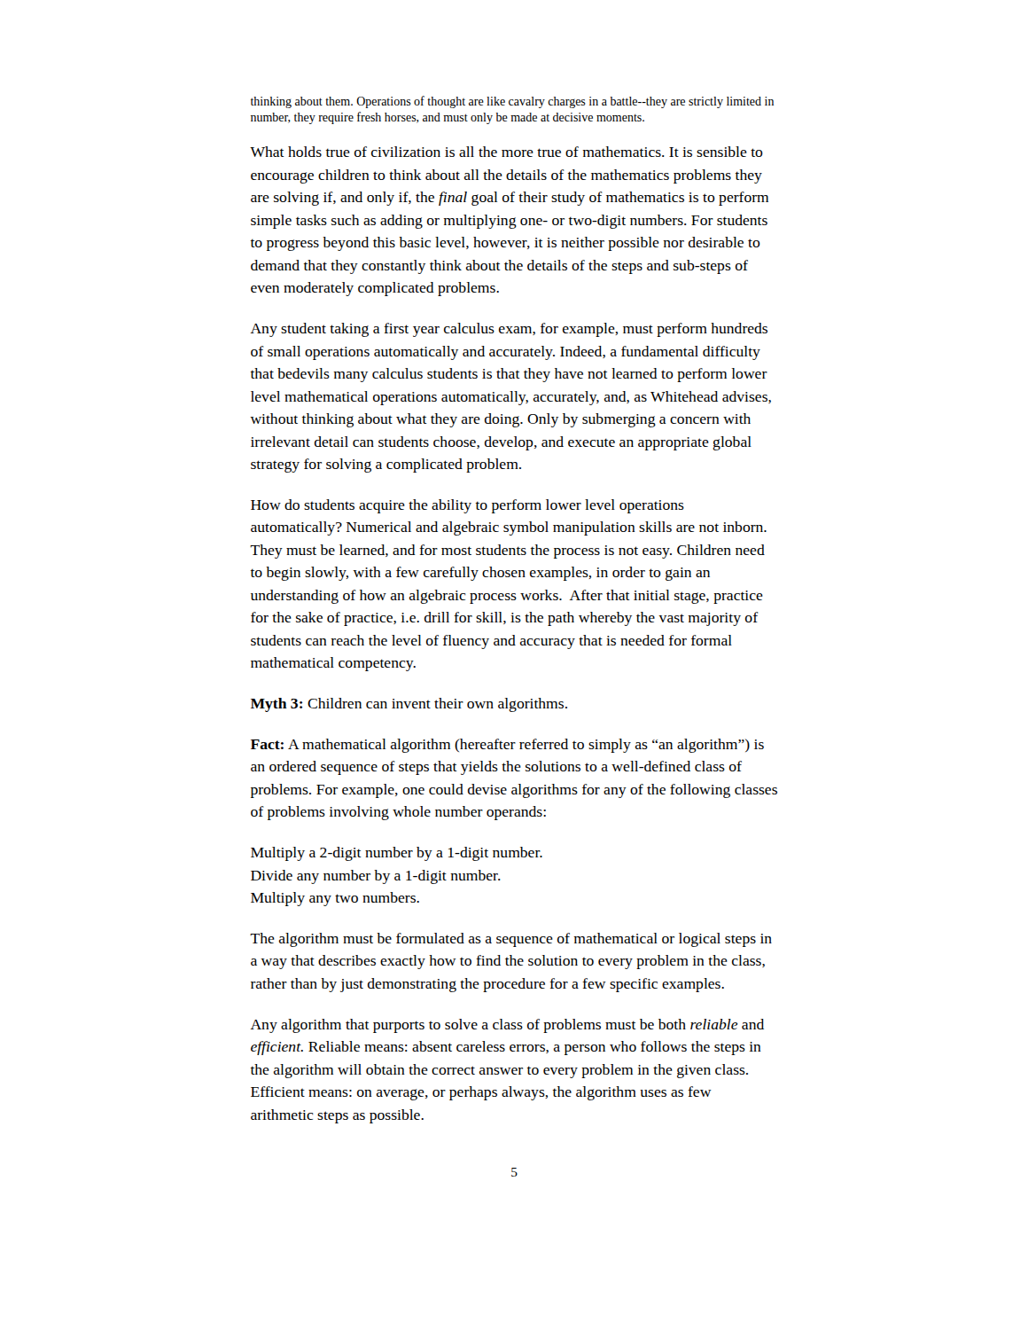thinking about them. Operations of thought are like cavalry charges in a battle--they are strictly limited in number, they require fresh horses, and must only be made at decisive moments.
What holds true of civilization is all the more true of mathematics. It is sensible to encourage children to think about all the details of the mathematics problems they are solving if, and only if, the final goal of their study of mathematics is to perform simple tasks such as adding or multiplying one- or two-digit numbers. For students to progress beyond this basic level, however, it is neither possible nor desirable to demand that they constantly think about the details of the steps and sub-steps of even moderately complicated problems.
Any student taking a first year calculus exam, for example, must perform hundreds of small operations automatically and accurately. Indeed, a fundamental difficulty that bedevils many calculus students is that they have not learned to perform lower level mathematical operations automatically, accurately, and, as Whitehead advises, without thinking about what they are doing. Only by submerging a concern with irrelevant detail can students choose, develop, and execute an appropriate global strategy for solving a complicated problem.
How do students acquire the ability to perform lower level operations automatically? Numerical and algebraic symbol manipulation skills are not inborn. They must be learned, and for most students the process is not easy. Children need to begin slowly, with a few carefully chosen examples, in order to gain an understanding of how an algebraic process works. After that initial stage, practice for the sake of practice, i.e. drill for skill, is the path whereby the vast majority of students can reach the level of fluency and accuracy that is needed for formal mathematical competency.
Myth 3: Children can invent their own algorithms.
Fact: A mathematical algorithm (hereafter referred to simply as “an algorithm”) is an ordered sequence of steps that yields the solutions to a well-defined class of problems. For example, one could devise algorithms for any of the following classes of problems involving whole number operands:
Multiply a 2-digit number by a 1-digit number.
Divide any number by a 1-digit number.
Multiply any two numbers.
The algorithm must be formulated as a sequence of mathematical or logical steps in a way that describes exactly how to find the solution to every problem in the class, rather than by just demonstrating the procedure for a few specific examples.
Any algorithm that purports to solve a class of problems must be both reliable and efficient. Reliable means: absent careless errors, a person who follows the steps in the algorithm will obtain the correct answer to every problem in the given class. Efficient means: on average, or perhaps always, the algorithm uses as few arithmetic steps as possible.
5